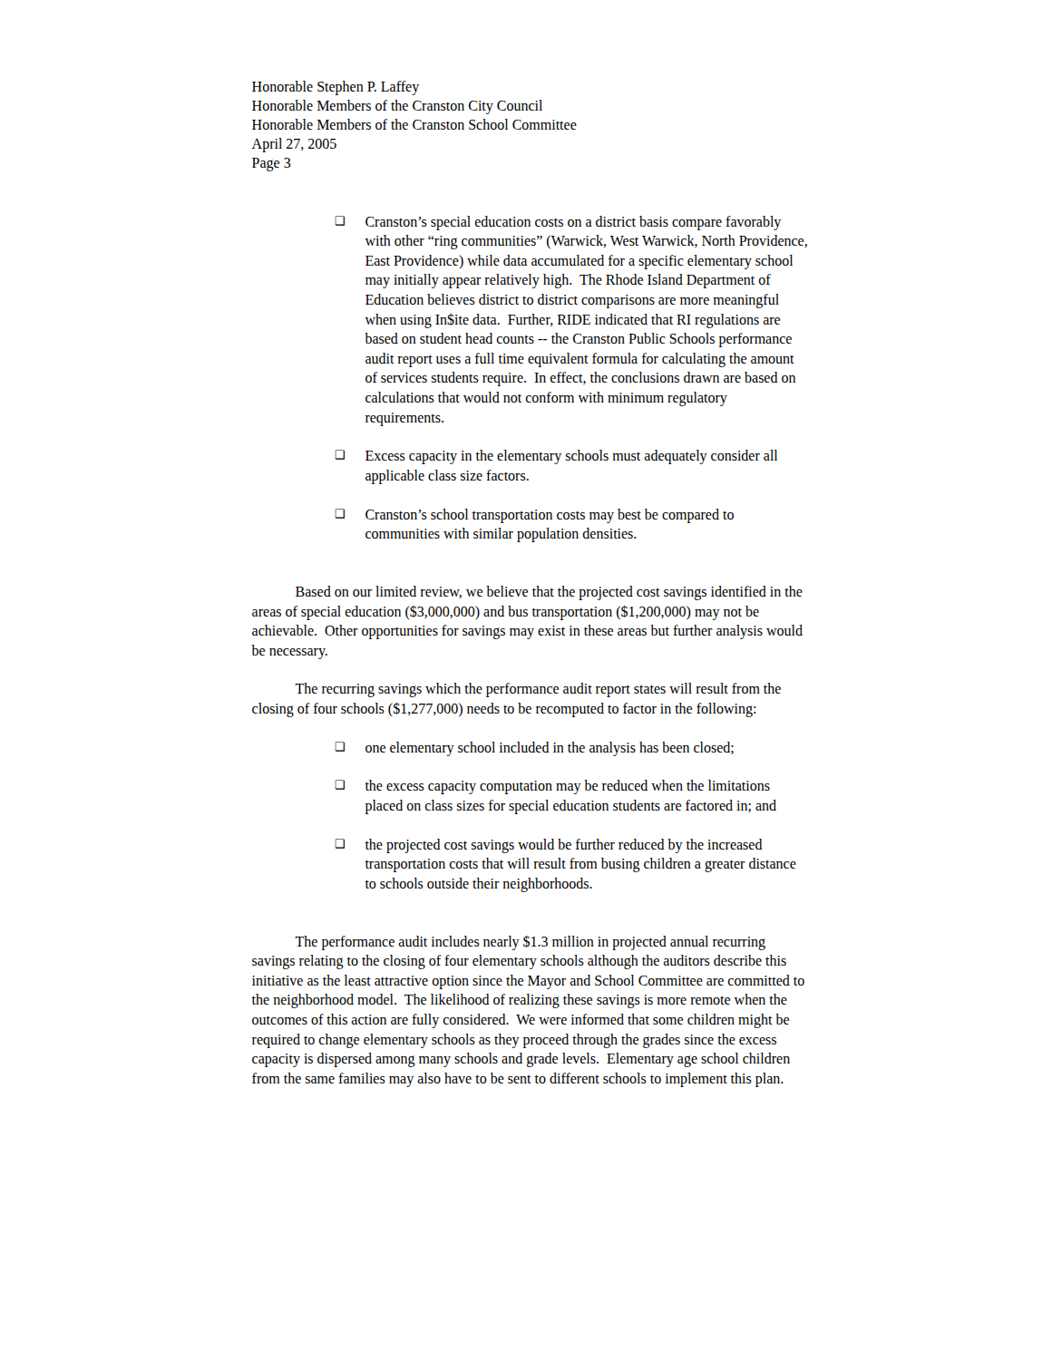Honorable Stephen P. Laffey
Honorable Members of the Cranston City Council
Honorable Members of the Cranston School Committee
April 27, 2005
Page 3
Cranston’s special education costs on a district basis compare favorably with other “ring communities” (Warwick, West Warwick, North Providence, East Providence) while data accumulated for a specific elementary school may initially appear relatively high. The Rhode Island Department of Education believes district to district comparisons are more meaningful when using In$ite data. Further, RIDE indicated that RI regulations are based on student head counts -- the Cranston Public Schools performance audit report uses a full time equivalent formula for calculating the amount of services students require. In effect, the conclusions drawn are based on calculations that would not conform with minimum regulatory requirements.
Excess capacity in the elementary schools must adequately consider all applicable class size factors.
Cranston’s school transportation costs may best be compared to communities with similar population densities.
Based on our limited review, we believe that the projected cost savings identified in the areas of special education ($3,000,000) and bus transportation ($1,200,000) may not be achievable. Other opportunities for savings may exist in these areas but further analysis would be necessary.
The recurring savings which the performance audit report states will result from the closing of four schools ($1,277,000) needs to be recomputed to factor in the following:
one elementary school included in the analysis has been closed;
the excess capacity computation may be reduced when the limitations placed on class sizes for special education students are factored in; and
the projected cost savings would be further reduced by the increased transportation costs that will result from busing children a greater distance to schools outside their neighborhoods.
The performance audit includes nearly $1.3 million in projected annual recurring savings relating to the closing of four elementary schools although the auditors describe this initiative as the least attractive option since the Mayor and School Committee are committed to the neighborhood model. The likelihood of realizing these savings is more remote when the outcomes of this action are fully considered. We were informed that some children might be required to change elementary schools as they proceed through the grades since the excess capacity is dispersed among many schools and grade levels. Elementary age school children from the same families may also have to be sent to different schools to implement this plan.